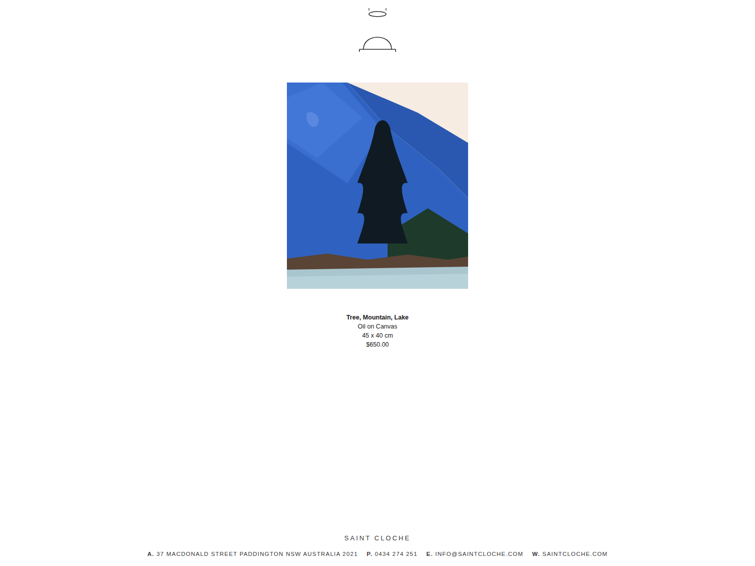Tree, Mountain, Lake
Oil on Canvas
45 x 40 cm
$650.00
SAINT CLOCHE
A. 37 MACDONALD STREET PADDINGTON NSW AUSTRALIA 2021 P. 0434 274 251 E. INFO@SAINTCLOCHE.COM W. SAINTCLOCHE.COM